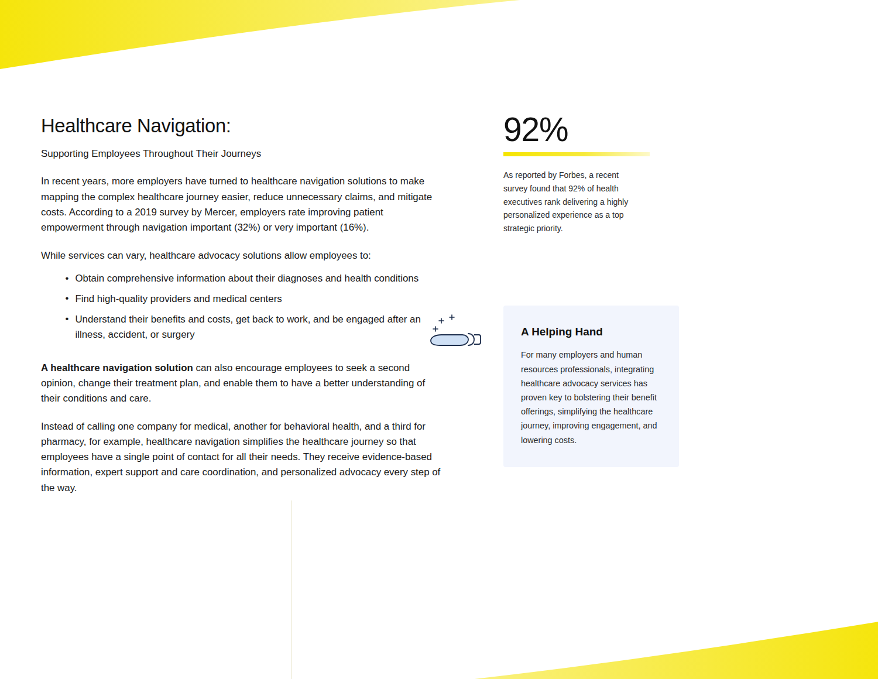Healthcare Navigation:
Supporting Employees Throughout Their Journeys
In recent years, more employers have turned to healthcare navigation solutions to make mapping the complex healthcare journey easier, reduce unnecessary claims, and mitigate costs. According to a 2019 survey by Mercer, employers rate improving patient empowerment through navigation important (32%) or very important (16%).
While services can vary, healthcare advocacy solutions allow employees to:
Obtain comprehensive information about their diagnoses and health conditions
Find high-quality providers and medical centers
Understand their benefits and costs, get back to work, and be engaged after an illness, accident, or surgery
A healthcare navigation solution can also encourage employees to seek a second opinion, change their treatment plan, and enable them to have a better understanding of their conditions and care.
Instead of calling one company for medical, another for behavioral health, and a third for pharmacy, for example, healthcare navigation simplifies the healthcare journey so that employees have a single point of contact for all their needs. They receive evidence-based information, expert support and care coordination, and personalized advocacy every step of the way.
92%
As reported by Forbes, a recent survey found that 92% of health executives rank delivering a highly personalized experience as a top strategic priority.
A Helping Hand
For many employers and human resources professionals, integrating healthcare advocacy services has proven key to bolstering their benefit offerings, simplifying the healthcare journey, improving engagement, and lowering costs.